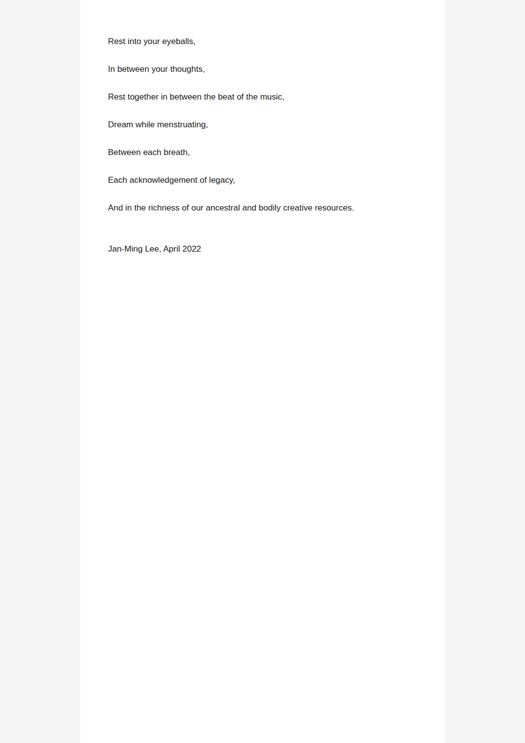Rest into your eyeballs,
In between your thoughts,
Rest together in between the beat of the music,
Dream while menstruating,
Between each breath,
Each acknowledgement of legacy,
And in the richness of our ancestral and bodily creative resources.
Jan-Ming Lee, April 2022